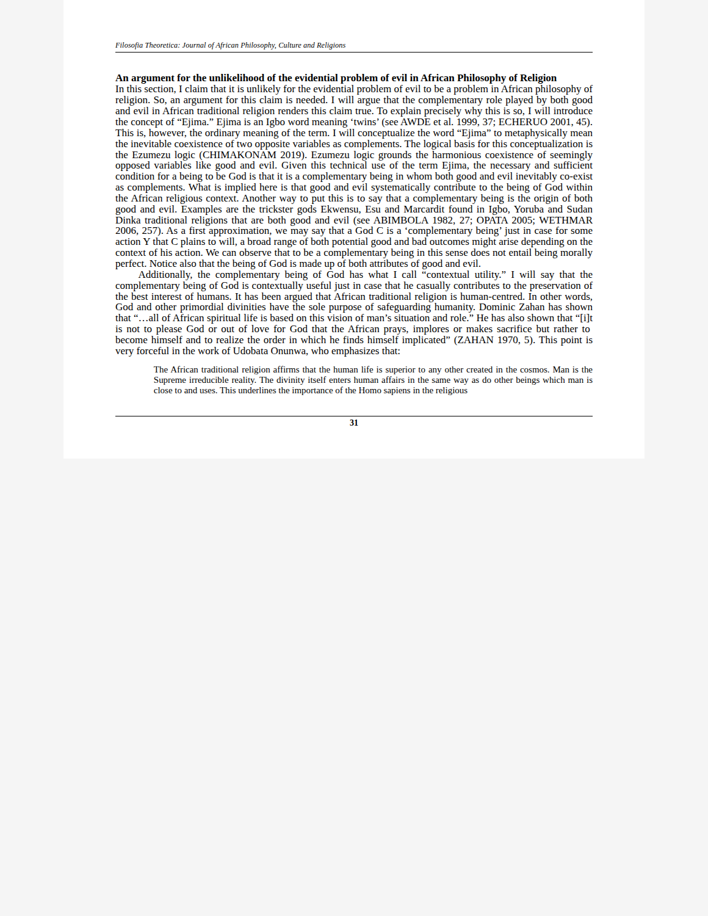Filosofia Theoretica: Journal of African Philosophy, Culture and Religions
An argument for the unlikelihood of the evidential problem of evil in African Philosophy of Religion
In this section, I claim that it is unlikely for the evidential problem of evil to be a problem in African philosophy of religion. So, an argument for this claim is needed. I will argue that the complementary role played by both good and evil in African traditional religion renders this claim true. To explain precisely why this is so, I will introduce the concept of “Ejima.” Ejima is an Igbo word meaning ‘twins’ (see AWDE et al. 1999, 37; ECHERUO 2001, 45). This is, however, the ordinary meaning of the term. I will conceptualize the word “Ejima” to metaphysically mean the inevitable coexistence of two opposite variables as complements. The logical basis for this conceptualization is the Ezumezu logic (CHIMAKONAM 2019). Ezumezu logic grounds the harmonious coexistence of seemingly opposed variables like good and evil. Given this technical use of the term Ejima, the necessary and sufficient condition for a being to be God is that it is a complementary being in whom both good and evil inevitably co-exist as complements. What is implied here is that good and evil systematically contribute to the being of God within the African religious context. Another way to put this is to say that a complementary being is the origin of both good and evil. Examples are the trickster gods Ekwensu, Esu and Marcardit found in Igbo, Yoruba and Sudan Dinka traditional religions that are both good and evil (see ABIMBOLA 1982, 27; OPATA 2005; WETHMAR 2006, 257). As a first approximation, we may say that a God C is a ‘complementary being’ just in case for some action Y that C plains to will, a broad range of both potential good and bad outcomes might arise depending on the context of his action. We can observe that to be a complementary being in this sense does not entail being morally perfect. Notice also that the being of God is made up of both attributes of good and evil.
Additionally, the complementary being of God has what I call “contextual utility.” I will say that the complementary being of God is contextually useful just in case that he casually contributes to the preservation of the best interest of humans. It has been argued that African traditional religion is human-centred. In other words, God and other primordial divinities have the sole purpose of safeguarding humanity. Dominic Zahan has shown that “…all of African spiritual life is based on this vision of man’s situation and role.” He has also shown that “[i]t is not to please God or out of love for God that the African prays, implores or makes sacrifice but rather to become himself and to realize the order in which he finds himself implicated” (ZAHAN 1970, 5). This point is very forceful in the work of Udobata Onunwa, who emphasizes that:
The African traditional religion affirms that the human life is superior to any other created in the cosmos. Man is the Supreme irreducible reality. The divinity itself enters human affairs in the same way as do other beings which man is close to and uses. This underlines the importance of the Homo sapiens in the religious
31